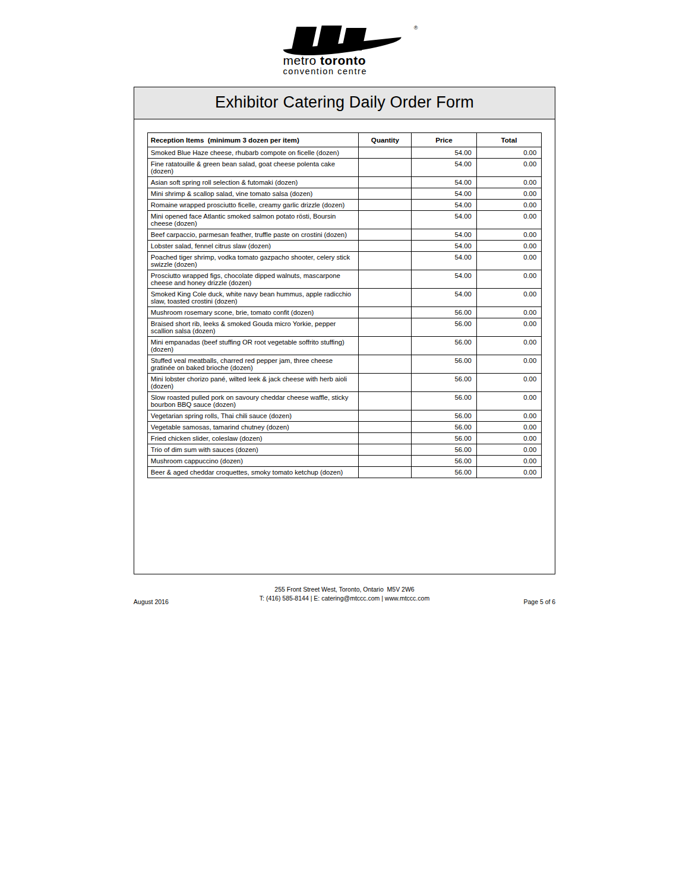®
metro toronto
convention centre
Exhibitor Catering Daily Order Form
| Reception Items (minimum 3 dozen per item) | Quantity | Price | Total |
| --- | --- | --- | --- |
| Smoked Blue Haze cheese, rhubarb compote on ficelle (dozen) | | 54.00 | 0.00 |
| Fine ratatouille & green bean salad, goat cheese polenta cake (dozen) | | 54.00 | 0.00 |
| Asian soft spring roll selection & futomaki (dozen) | | 54.00 | 0.00 |
| Mini shrimp & scallop salad, vine tomato salsa (dozen) | | 54.00 | 0.00 |
| Romaine wrapped prosciutto ficelle, creamy garlic drizzle (dozen) | | 54.00 | 0.00 |
| Mini opened face Atlantic smoked salmon potato rösti, Boursin cheese (dozen) | | 54.00 | 0.00 |
| Beef carpaccio, parmesan feather, truffle paste on crostini (dozen) | | 54.00 | 0.00 |
| Lobster salad, fennel citrus slaw (dozen) | | 54.00 | 0.00 |
| Poached tiger shrimp, vodka tomato gazpacho shooter, celery stick swizzle (dozen) | | 54.00 | 0.00 |
| Prosciutto wrapped figs, chocolate dipped walnuts, mascarpone cheese and honey drizzle (dozen) | | 54.00 | 0.00 |
| Smoked King Cole duck, white navy bean hummus, apple radicchio slaw, toasted crostini (dozen) | | 54.00 | 0.00 |
| Mushroom rosemary scone, brie, tomato confit (dozen) | | 56.00 | 0.00 |
| Braised short rib, leeks & smoked Gouda micro Yorkie, pepper scallion salsa (dozen) | | 56.00 | 0.00 |
| Mini empanadas (beef stuffing OR root vegetable soffrito stuffing) (dozen) | | 56.00 | 0.00 |
| Stuffed veal meatballs, charred red pepper jam, three cheese gratinée on baked brioche (dozen) | | 56.00 | 0.00 |
| Mini lobster chorizo pané, wilted leek & jack cheese with herb aioli (dozen) | | 56.00 | 0.00 |
| Slow roasted pulled pork on savoury cheddar cheese waffle, sticky bourbon BBQ sauce (dozen) | | 56.00 | 0.00 |
| Vegetarian spring rolls, Thai chili sauce (dozen) | | 56.00 | 0.00 |
| Vegetable samosas, tamarind chutney (dozen) | | 56.00 | 0.00 |
| Fried chicken slider, coleslaw (dozen) | | 56.00 | 0.00 |
| Trio of dim sum with sauces (dozen) | | 56.00 | 0.00 |
| Mushroom cappuccino (dozen) | | 56.00 | 0.00 |
| Beer & aged cheddar croquettes, smoky tomato ketchup (dozen) | | 56.00 | 0.00 |
August 2016
255 Front Street West, Toronto, Ontario M5V 2W6
T: (416) 585-8144 | E: catering@mtccc.com | www.mtccc.com
Page 5 of 6